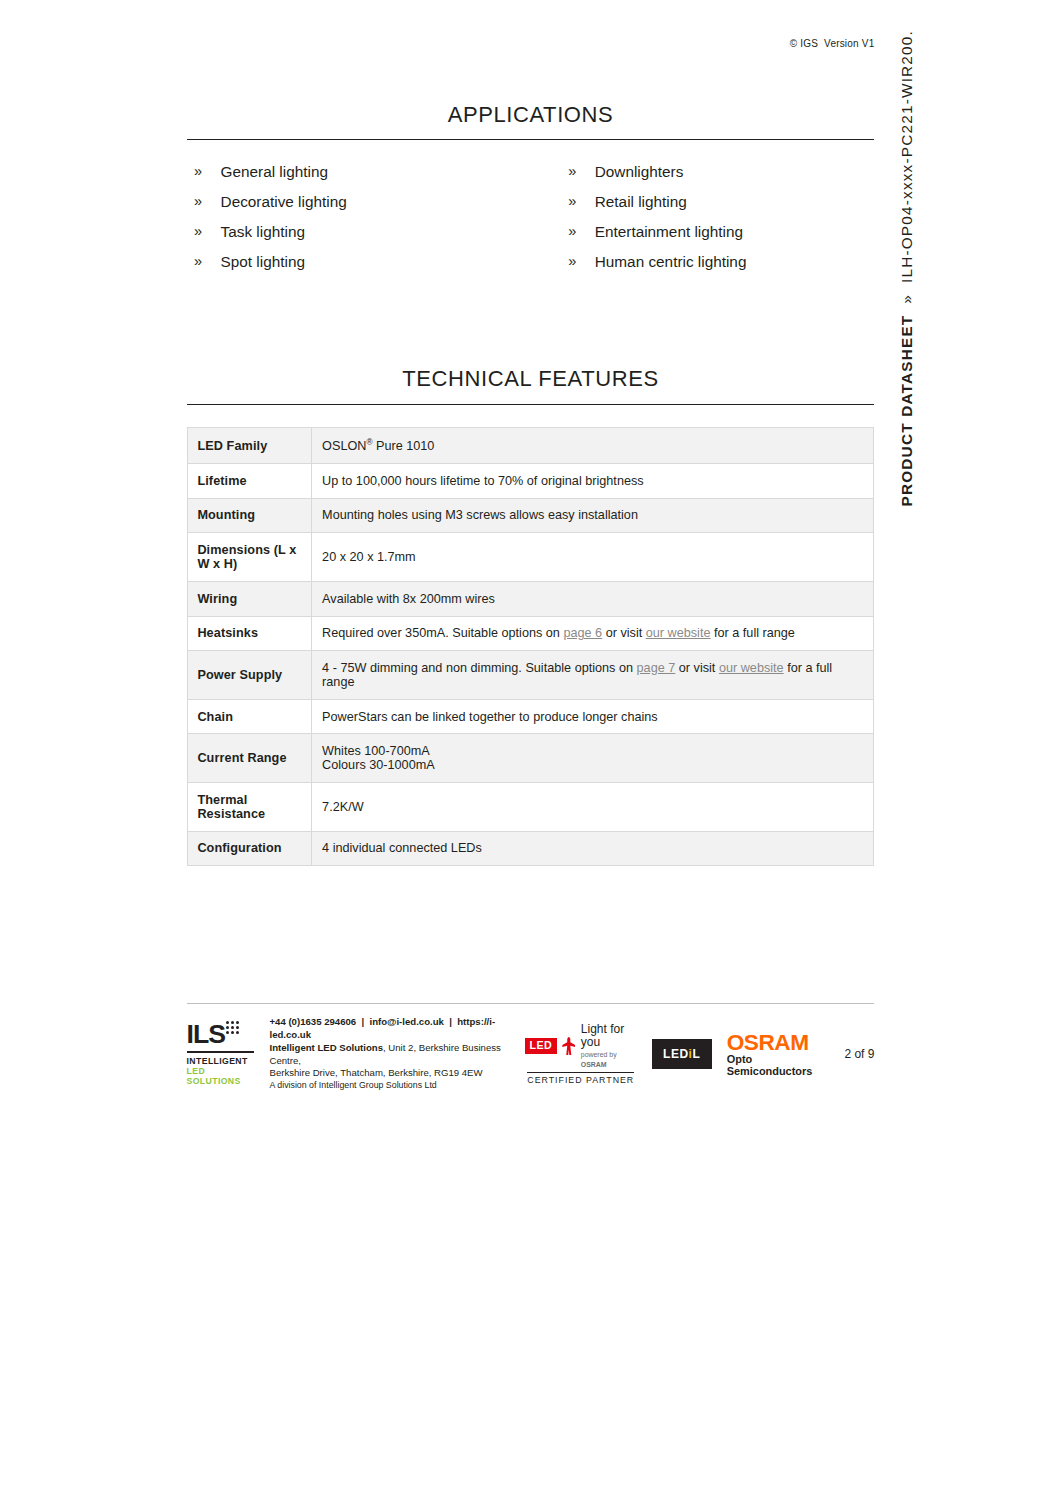PRODUCT DATASHEET » ILH-OP04-xxxx-PC221-WIR200.
© IGS Version V1
APPLICATIONS
General lighting
Decorative lighting
Task lighting
Spot lighting
Downlighters
Retail lighting
Entertainment lighting
Human centric lighting
TECHNICAL FEATURES
| LED Family | OSLON ® Pure 1010 |
| Lifetime | Up to 100,000 hours lifetime to 70% of original brightness |
| Mounting | Mounting holes using M3 screws allows easy installation |
| Dimensions (L x W x H) | 20 x 20 x 1.7mm |
| Wiring | Available with 8x 200mm wires |
| Heatsinks | Required over 350mA. Suitable options on page 6 or visit our website for a full range |
| Power Supply | 4 - 75W dimming and non dimming. Suitable options on page 7 or visit our website for a full range |
| Chain | PowerStars can be linked together to produce longer chains |
| Current Range | Whites 100-700mA Colours 30-1000mA |
| Thermal Resistance | 7.2K/W |
| Configuration | 4 individual connected LEDs |
ILS
INTELLIGENT
LED SOLUTIONS
+44 (0)1635 294606 | info@i-led.co.uk | https://i-led.co.uk
Intelligent LED Solutions, Unit 2, Berkshire Business Centre,
Berkshire Drive, Thatcham, Berkshire, RG19 4EW
A division of Intelligent Group Solutions Ltd
LED Light for you
powered by OSRAM
CERTIFIED PARTNER
LEDi L
OSRAM
Opto Semiconductors
2 of 9